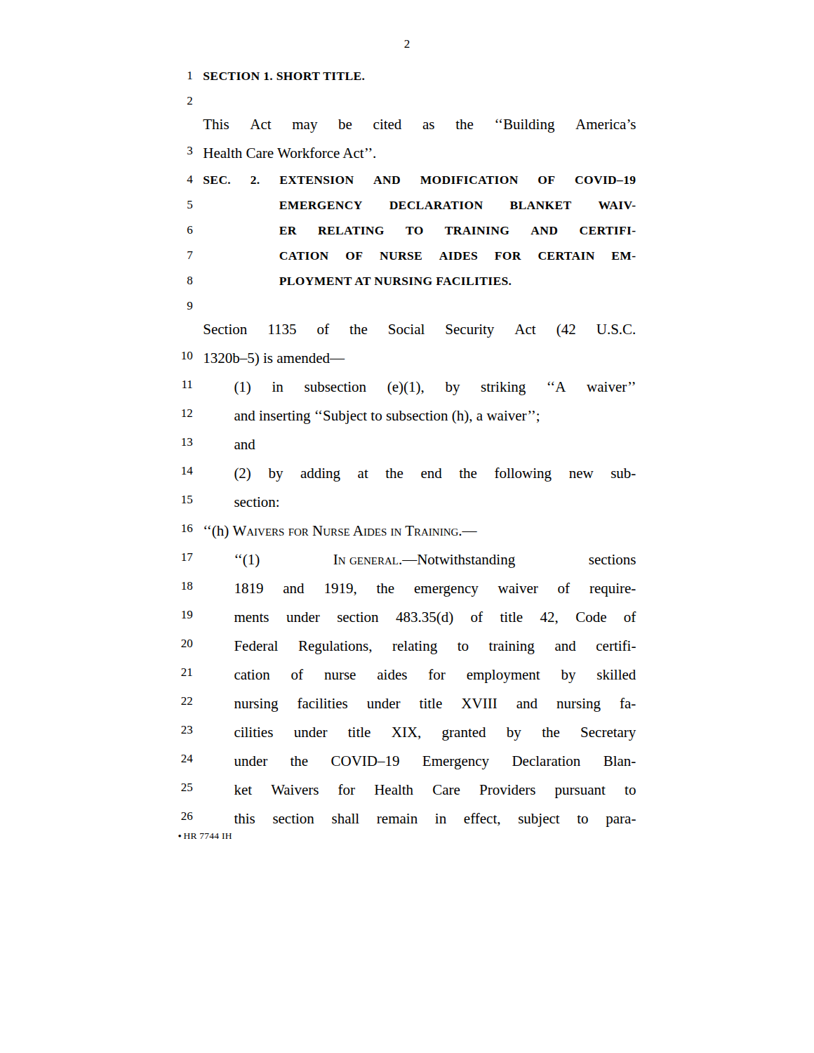2
1
SECTION 1. SHORT TITLE.
2
This Act may be cited as the‘‘Building America’s
3
Health Care Workforce Act’’.
4
SEC. 2. EXTENSION AND MODIFICATION OF COVID–19
5
EMERGENCY DECLARATION BLANKET WAIV-
6
ER RELATING TO TRAINING AND CERTIFI-
7
CATION OF NURSE AIDES FOR CERTAIN EM-
8
PLOYMENT AT NURSING FACILITIES.
9
Section 1135 of the Social Security Act(42 U.S.C.
10
1320b–5) is amended—
11
(1) in subsection(e)(1), by striking‘‘A waiver’’
12
and inserting ‘‘Subject to subsection (h), a waiver’’;
13
and
14
(2) by adding at the end the following new sub-
15
section:
16
‘‘(h) Waivers for Nurse Aides in Training.—
17
‘‘(1) In general.—Notwithstanding sections
18
1819 and 1919, the emergency waiver of require-
19
ments under section 483.35(d) of title 42, Code of
20
Federal Regulations, relating to training and certifi-
21
cation of nurse aides for employment by skilled
22
nursing facilities under title XVIII and nursing fa-
23
cilities under title XIX, granted by the Secretary
24
under the COVID–19 Emergency Declaration Blan-
25
ket Waivers for Health Care Providers pursuant to
26
this section shall remain in effect, subject to para-
•HR 7744 IH